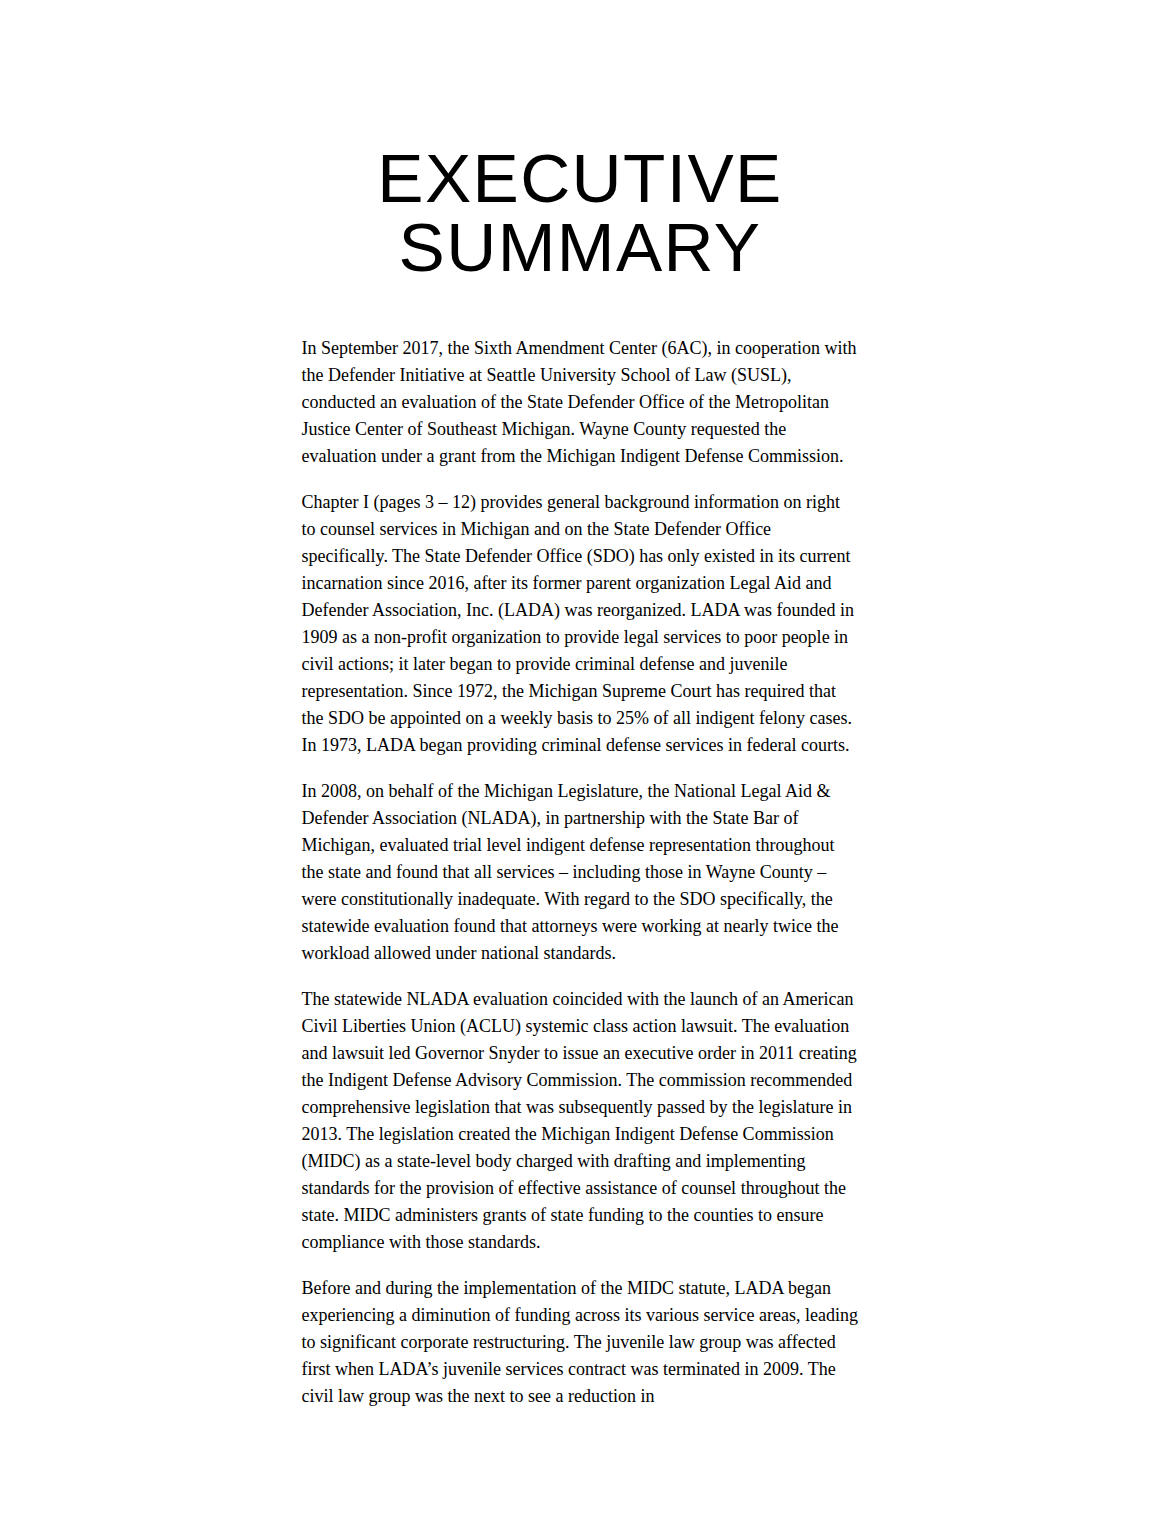EXECUTIVE SUMMARY
In September 2017, the Sixth Amendment Center (6AC), in cooperation with the Defender Initiative at Seattle University School of Law (SUSL), conducted an evaluation of the State Defender Office of the Metropolitan Justice Center of Southeast Michigan. Wayne County requested the evaluation under a grant from the Michigan Indigent Defense Commission.
Chapter I (pages 3 – 12) provides general background information on right to counsel services in Michigan and on the State Defender Office specifically. The State Defender Office (SDO) has only existed in its current incarnation since 2016, after its former parent organization Legal Aid and Defender Association, Inc. (LADA) was reorganized. LADA was founded in 1909 as a non-profit organization to provide legal services to poor people in civil actions; it later began to provide criminal defense and juvenile representation. Since 1972, the Michigan Supreme Court has required that the SDO be appointed on a weekly basis to 25% of all indigent felony cases. In 1973, LADA began providing criminal defense services in federal courts.
In 2008, on behalf of the Michigan Legislature, the National Legal Aid & Defender Association (NLADA), in partnership with the State Bar of Michigan, evaluated trial level indigent defense representation throughout the state and found that all services – including those in Wayne County – were constitutionally inadequate. With regard to the SDO specifically, the statewide evaluation found that attorneys were working at nearly twice the workload allowed under national standards.
The statewide NLADA evaluation coincided with the launch of an American Civil Liberties Union (ACLU) systemic class action lawsuit. The evaluation and lawsuit led Governor Snyder to issue an executive order in 2011 creating the Indigent Defense Advisory Commission. The commission recommended comprehensive legislation that was subsequently passed by the legislature in 2013. The legislation created the Michigan Indigent Defense Commission (MIDC) as a state-level body charged with drafting and implementing standards for the provision of effective assistance of counsel throughout the state. MIDC administers grants of state funding to the counties to ensure compliance with those standards.
Before and during the implementation of the MIDC statute, LADA began experiencing a diminution of funding across its various service areas, leading to significant corporate restructuring. The juvenile law group was affected first when LADA’s juvenile services contract was terminated in 2009. The civil law group was the next to see a reduction in